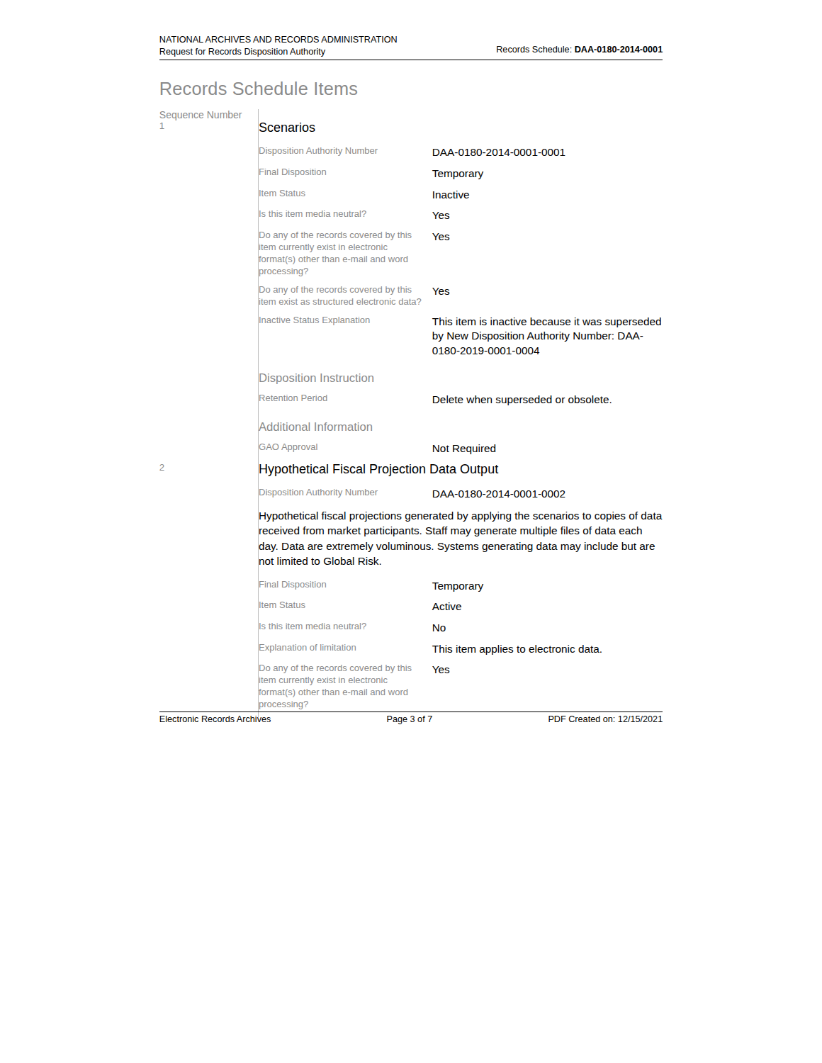NATIONAL ARCHIVES AND RECORDS ADMINISTRATION
Request for Records Disposition Authority
Records Schedule: DAA-0180-2014-0001
Records Schedule Items
| Sequence Number | |
| 1 | Scenarios Disposition Authority Number DAA-0180-2014-0001-0001 Final Disposition Temporary Item Status Inactive Is this item media neutral? Yes Do any of the records covered by this item currently exist in electronic format(s) other than e-mail and word processing? Yes Do any of the records covered by this item exist as structured electronic data? Yes Inactive Status Explanation This item is inactive because it was superseded by New Disposition Authority Number: DAA-0180-2019-0001-0004 Disposition Instruction Retention Period Delete when superseded or obsolete. Additional Information GAO Approval Not Required |
| 2 | Hypothetical Fiscal Projection Data Output Disposition Authority Number DAA-0180-2014-0001-0002 Hypothetical fiscal projections generated by applying the scenarios to copies of data received from market participants. Staff may generate multiple files of data each day. Data are extremely voluminous. Systems generating data may include but are not limited to Global Risk. Final Disposition Temporary Item Status Active Is this item media neutral? No Explanation of limitation This item applies to electronic data. Do any of the records covered by this item currently exist in electronic format(s) other than e-mail and word processing? Yes |
Electronic Records Archives
Page 3 of 7
PDF Created on: 12/15/2021